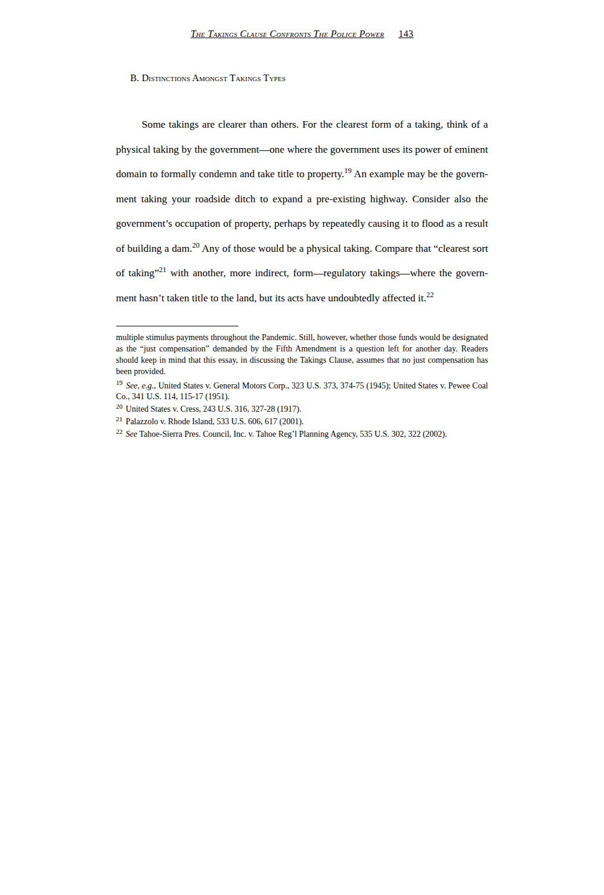The Takings Clause Confronts The Police Power 143
B. Distinctions Amongst Takings Types
Some takings are clearer than others. For the clearest form of a taking, think of a physical taking by the government—one where the government uses its power of eminent domain to formally condemn and take title to property.19 An example may be the government taking your roadside ditch to expand a pre-existing highway. Consider also the government’s occupation of property, perhaps by repeatedly causing it to flood as a result of building a dam.20 Any of those would be a physical taking. Compare that “clearest sort of taking”21 with another, more indirect, form—regulatory takings—where the government hasn’t taken title to the land, but its acts have undoubtedly affected it.22
multiple stimulus payments throughout the Pandemic. Still, however, whether those funds would be designated as the “just compensation” demanded by the Fifth Amendment is a question left for another day. Readers should keep in mind that this essay, in discussing the Takings Clause, assumes that no just compensation has been provided.
19 See, e.g., United States v. General Motors Corp., 323 U.S. 373, 374-75 (1945); United States v. Pewee Coal Co., 341 U.S. 114, 115-17 (1951).
20 United States v. Cress, 243 U.S. 316, 327-28 (1917).
21 Palazzolo v. Rhode Island, 533 U.S. 606, 617 (2001).
22 See Tahoe-Sierra Pres. Council, Inc. v. Tahoe Reg’l Planning Agency, 535 U.S. 302, 322 (2002).